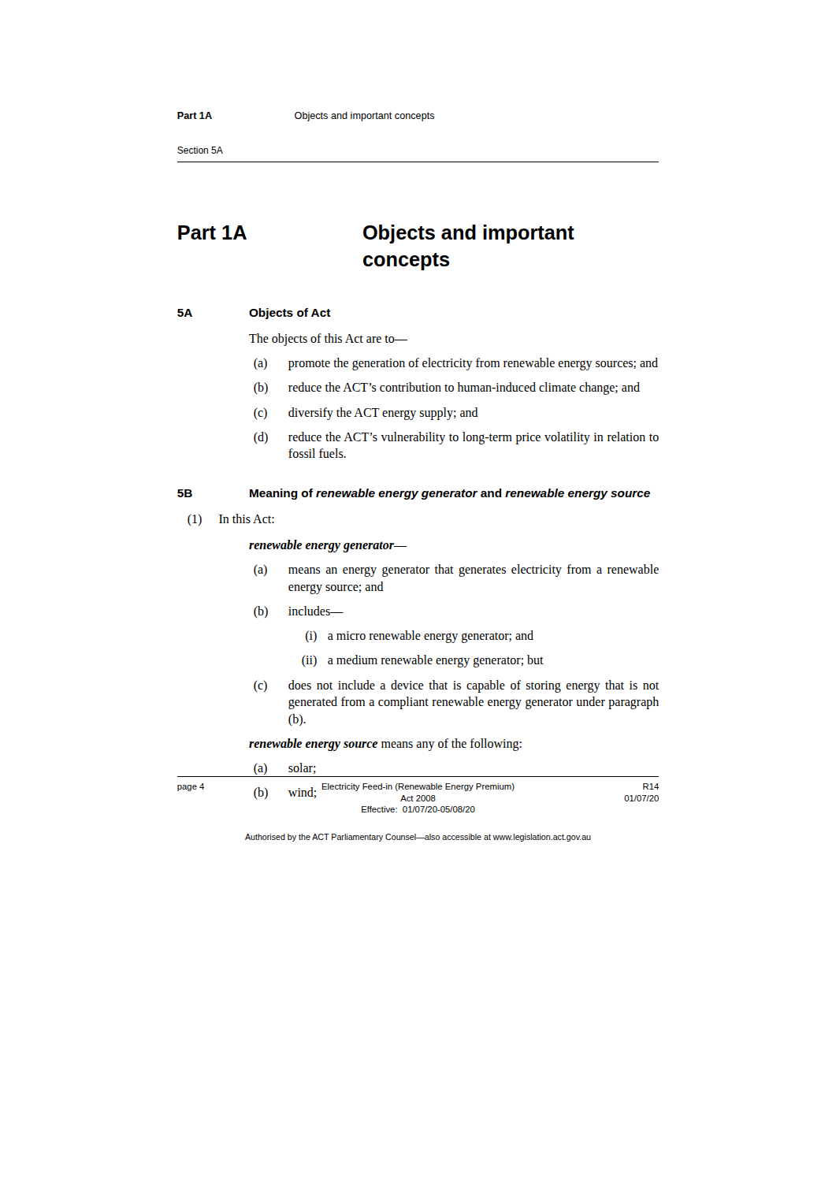Part 1A
Objects and important concepts
Section 5A
Part 1A Objects and important concepts
5A
Objects of Act
The objects of this Act are to—
(a) promote the generation of electricity from renewable energy sources; and
(b) reduce the ACT’s contribution to human-induced climate change; and
(c) diversify the ACT energy supply; and
(d) reduce the ACT’s vulnerability to long-term price volatility in relation to fossil fuels.
5B
Meaning of renewable energy generator and renewable energy source
(1)
In this Act:
renewable energy generator—
(a) means an energy generator that generates electricity from a renewable energy source; and
(b) includes—
(i) a micro renewable energy generator; and
(ii) a medium renewable energy generator; but
(c) does not include a device that is capable of storing energy that is not generated from a compliant renewable energy generator under paragraph (b).
renewable energy source means any of the following:
(a) solar;
(b) wind;
page 4
Electricity Feed-in (Renewable Energy Premium)
Act 2008
Effective: 01/07/20-05/08/20
R14
01/07/20
Authorised by the ACT Parliamentary Counsel—also accessible at www.legislation.act.gov.au